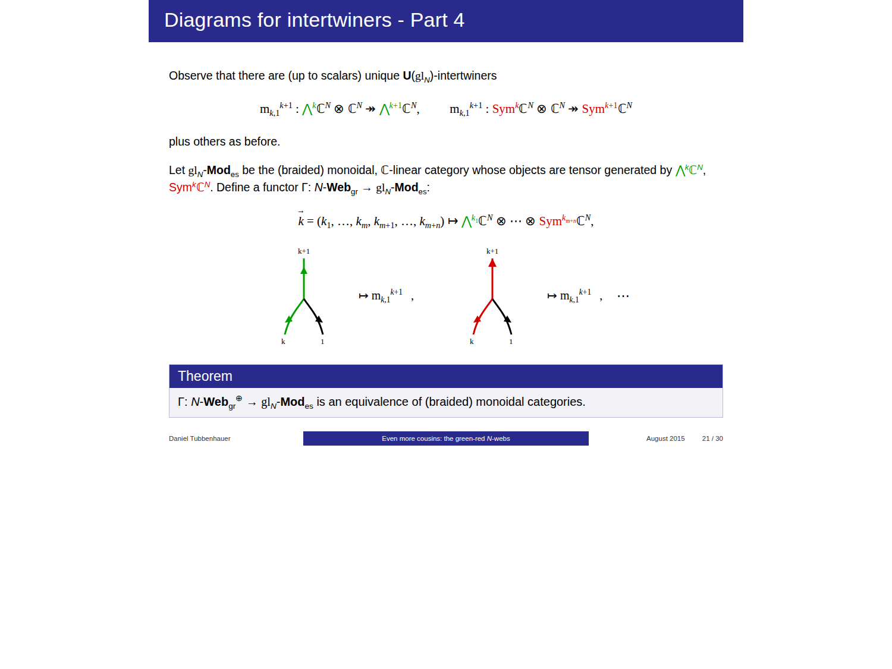Diagrams for intertwiners - Part 4
Observe that there are (up to scalars) unique U(glN)-intertwiners
mk,1k+1 : ⋀k ℂN ⊗ ℂN ↠ ⋀k+1 ℂN, mk,1k+1 : Symk ℂN ⊗ ℂN ↠ Symk+1 ℂN
plus others as before.
Let glN-Modes be the (braided) monoidal, ℂ-linear category whose objects are tensor generated by ⋀kℂN, SymkℂN. Define a functor Γ: N-Webgr → glN-Modes:
k = (k1, …, km, km+1, …, km+n) ↦ ⋀k1 ℂN ⊗ ⋯ ⊗ Symkm+n ℂN,
k+1 k 1 ↦ mk,1k+1 ,
k+1 k 1 ↦ mk,1k+1 , ⋯
Theorem
Γ: N-Webgr⊕ → glN-Modes is an equivalence of (braided) monoidal categories.
Daniel Tubbenhauer
Even more cousins: the green-red N-webs
August 2015 21 / 30